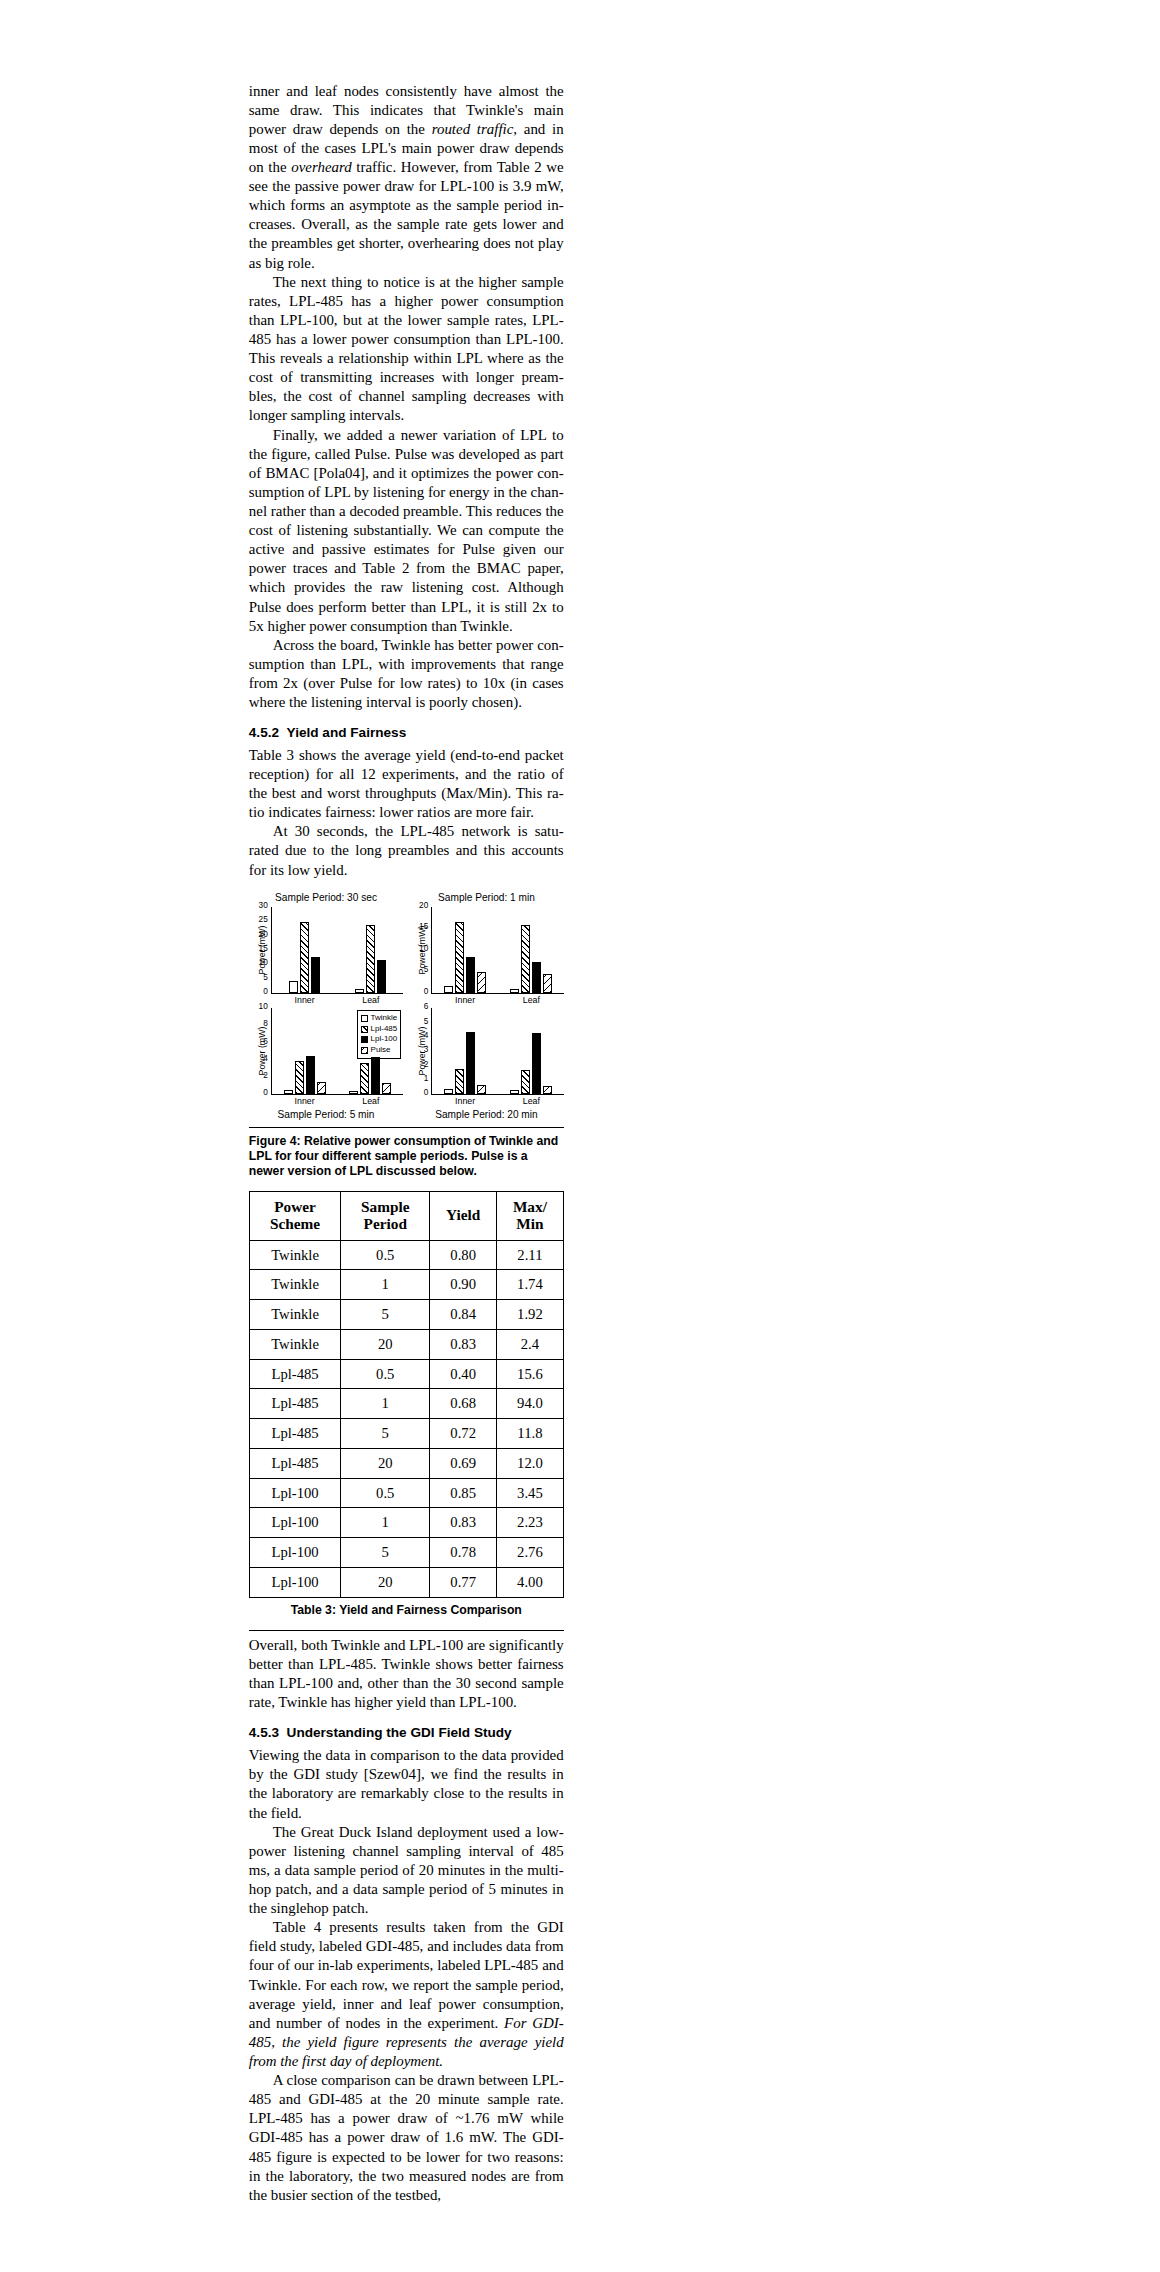inner and leaf nodes consistently have almost the same draw. This indicates that Twinkle's main power draw depends on the routed traffic, and in most of the cases LPL's main power draw depends on the overheard traffic. However, from Table 2 we see the passive power draw for LPL-100 is 3.9 mW, which forms an asymptote as the sample period increases. Overall, as the sample rate gets lower and the preambles get shorter, overhearing does not play as big role.
The next thing to notice is at the higher sample rates, LPL-485 has a higher power consumption than LPL-100, but at the lower sample rates, LPL-485 has a lower power consumption than LPL-100. This reveals a relationship within LPL where as the cost of transmitting increases with longer preambles, the cost of channel sampling decreases with longer sampling intervals.
Finally, we added a newer variation of LPL to the figure, called Pulse. Pulse was developed as part of BMAC [Pola04], and it optimizes the power consumption of LPL by listening for energy in the channel rather than a decoded preamble. This reduces the cost of listening substantially. We can compute the active and passive estimates for Pulse given our power traces and Table 2 from the BMAC paper, which provides the raw listening cost. Although Pulse does perform better than LPL, it is still 2x to 5x higher power consumption than Twinkle.
Across the board, Twinkle has better power consumption than LPL, with improvements that range from 2x (over Pulse for low rates) to 10x (in cases where the listening interval is poorly chosen).
4.5.2 Yield and Fairness
Table 3 shows the average yield (end-to-end packet reception) for all 12 experiments, and the ratio of the best and worst throughputs (Max/Min). This ratio indicates fairness: lower ratios are more fair.
At 30 seconds, the LPL-485 network is saturated due to the long preambles and this accounts for its low yield.
Sample Period: 30 sec
Power (mW)
30 25 20 15 10 5 0
Inner Leaf
Sample Period: 1 min
Power (mW)
20 15 10 5 0
Inner Leaf
Power (mW)
10 8 6 4 2 0
Twinkle
Lpl-485
Lpl-100
Pulse
Inner Leaf
Sample Period: 5 min
Power (mW)
6 5 4 3 2 1 0
Inner Leaf
Sample Period: 20 min
Figure 4: Relative power consumption of Twinkle and LPL for four different sample periods. Pulse is a newer version of LPL discussed below.
| Power Scheme | Sample Period | Yield | Max/ Min |
| --- | --- | --- | --- |
| Twinkle | 0.5 | 0.80 | 2.11 |
| Twinkle | 1 | 0.90 | 1.74 |
| Twinkle | 5 | 0.84 | 1.92 |
| Twinkle | 20 | 0.83 | 2.4 |
| Lpl-485 | 0.5 | 0.40 | 15.6 |
| Lpl-485 | 1 | 0.68 | 94.0 |
| Lpl-485 | 5 | 0.72 | 11.8 |
| Lpl-485 | 20 | 0.69 | 12.0 |
| Lpl-100 | 0.5 | 0.85 | 3.45 |
| Lpl-100 | 1 | 0.83 | 2.23 |
| Lpl-100 | 5 | 0.78 | 2.76 |
| Lpl-100 | 20 | 0.77 | 4.00 |
Table 3: Yield and Fairness Comparison
Overall, both Twinkle and LPL-100 are significantly better than LPL-485. Twinkle shows better fairness than LPL-100 and, other than the 30 second sample rate, Twinkle has higher yield than LPL-100.
4.5.3 Understanding the GDI Field Study
Viewing the data in comparison to the data provided by the GDI study [Szew04], we find the results in the laboratory are remarkably close to the results in the field.
The Great Duck Island deployment used a low-power listening channel sampling interval of 485 ms, a data sample period of 20 minutes in the multihop patch, and a data sample period of 5 minutes in the singlehop patch.
Table 4 presents results taken from the GDI field study, labeled GDI-485, and includes data from four of our in-lab experiments, labeled LPL-485 and Twinkle. For each row, we report the sample period, average yield, inner and leaf power consumption, and number of nodes in the experiment. For GDI-485, the yield figure represents the average yield from the first day of deployment.
A close comparison can be drawn between LPL-485 and GDI-485 at the 20 minute sample rate. LPL-485 has a power draw of ~1.76 mW while GDI-485 has a power draw of 1.6 mW. The GDI-485 figure is expected to be lower for two reasons: in the laboratory, the two measured nodes are from the busier section of the testbed,